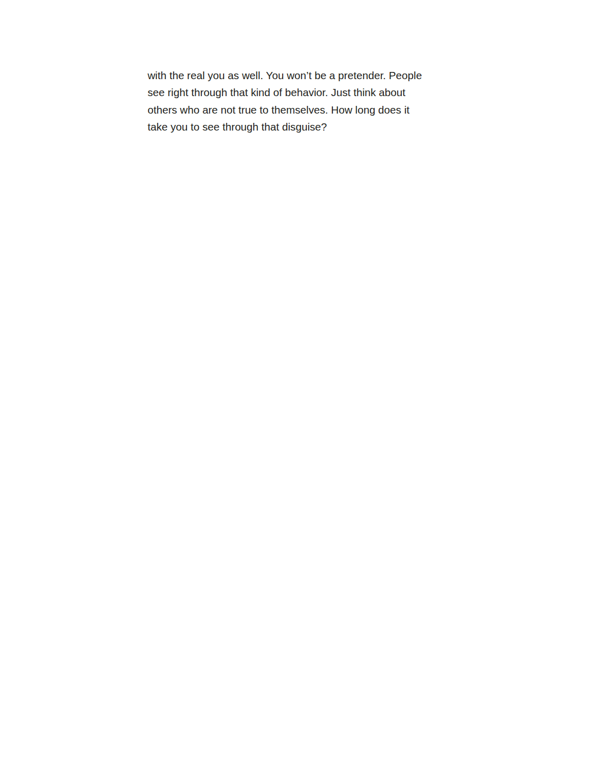with the real you as well. You won’t be a pretender. People see right through that kind of behavior. Just think about others who are not true to themselves. How long does it take you to see through that disguise?